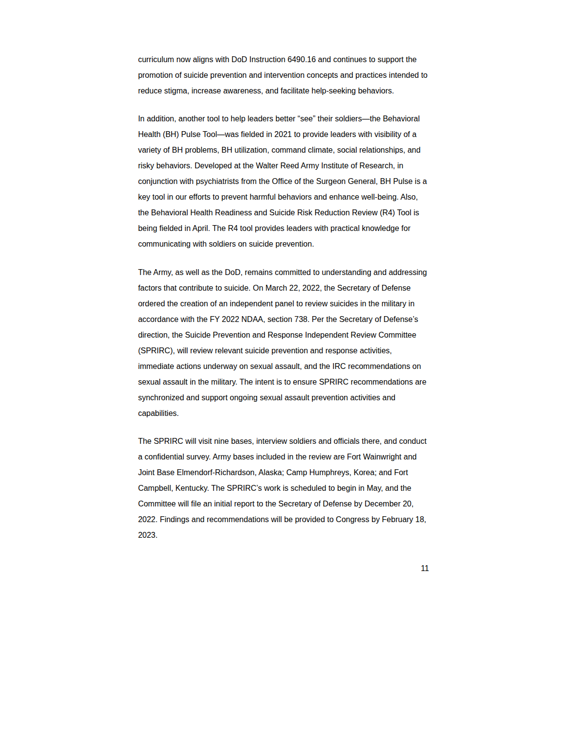curriculum now aligns with DoD Instruction 6490.16 and continues to support the promotion of suicide prevention and intervention concepts and practices intended to reduce stigma, increase awareness, and facilitate help-seeking behaviors.
In addition, another tool to help leaders better “see” their soldiers—the Behavioral Health (BH) Pulse Tool—was fielded in 2021 to provide leaders with visibility of a variety of BH problems, BH utilization, command climate, social relationships, and risky behaviors. Developed at the Walter Reed Army Institute of Research, in conjunction with psychiatrists from the Office of the Surgeon General, BH Pulse is a key tool in our efforts to prevent harmful behaviors and enhance well-being. Also, the Behavioral Health Readiness and Suicide Risk Reduction Review (R4) Tool is being fielded in April. The R4 tool provides leaders with practical knowledge for communicating with soldiers on suicide prevention.
The Army, as well as the DoD, remains committed to understanding and addressing factors that contribute to suicide. On March 22, 2022, the Secretary of Defense ordered the creation of an independent panel to review suicides in the military in accordance with the FY 2022 NDAA, section 738. Per the Secretary of Defense’s direction, the Suicide Prevention and Response Independent Review Committee (SPRIRC), will review relevant suicide prevention and response activities, immediate actions underway on sexual assault, and the IRC recommendations on sexual assault in the military. The intent is to ensure SPRIRC recommendations are synchronized and support ongoing sexual assault prevention activities and capabilities.
The SPRIRC will visit nine bases, interview soldiers and officials there, and conduct a confidential survey. Army bases included in the review are Fort Wainwright and Joint Base Elmendorf-Richardson, Alaska; Camp Humphreys, Korea; and Fort Campbell, Kentucky. The SPRIRC’s work is scheduled to begin in May, and the Committee will file an initial report to the Secretary of Defense by December 20, 2022. Findings and recommendations will be provided to Congress by February 18, 2023.
11